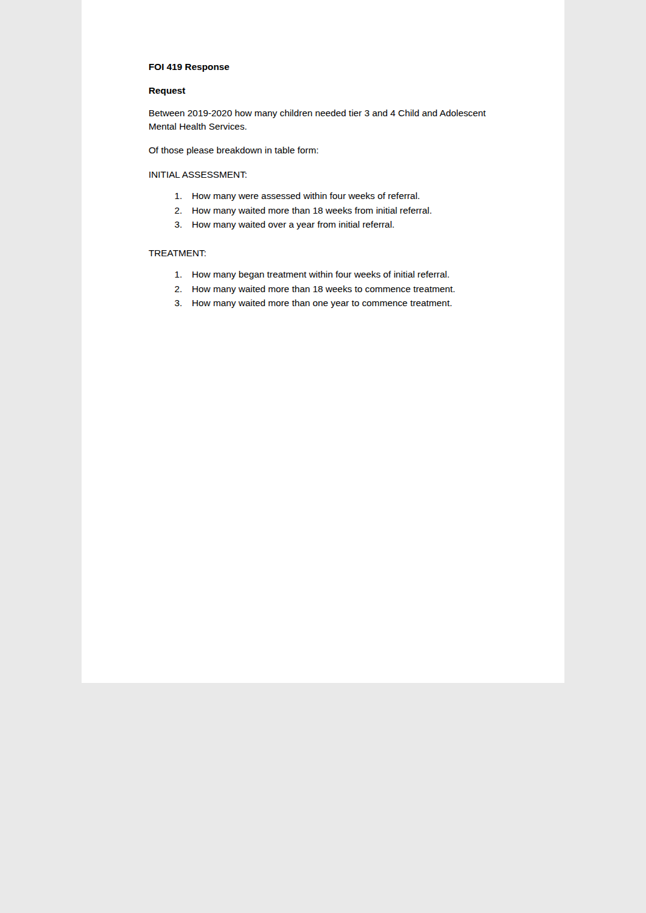FOI 419 Response
Request
Between 2019-2020 how many children needed tier 3 and 4 Child and Adolescent Mental Health Services.
Of those please breakdown in table form:
INITIAL ASSESSMENT:
How many were assessed within four weeks of referral.
How many waited more than 18 weeks from initial referral.
How many waited over a year from initial referral.
TREATMENT:
How many began treatment within four weeks of initial referral.
How many waited more than 18 weeks to commence treatment.
How many waited more than one year to commence treatment.